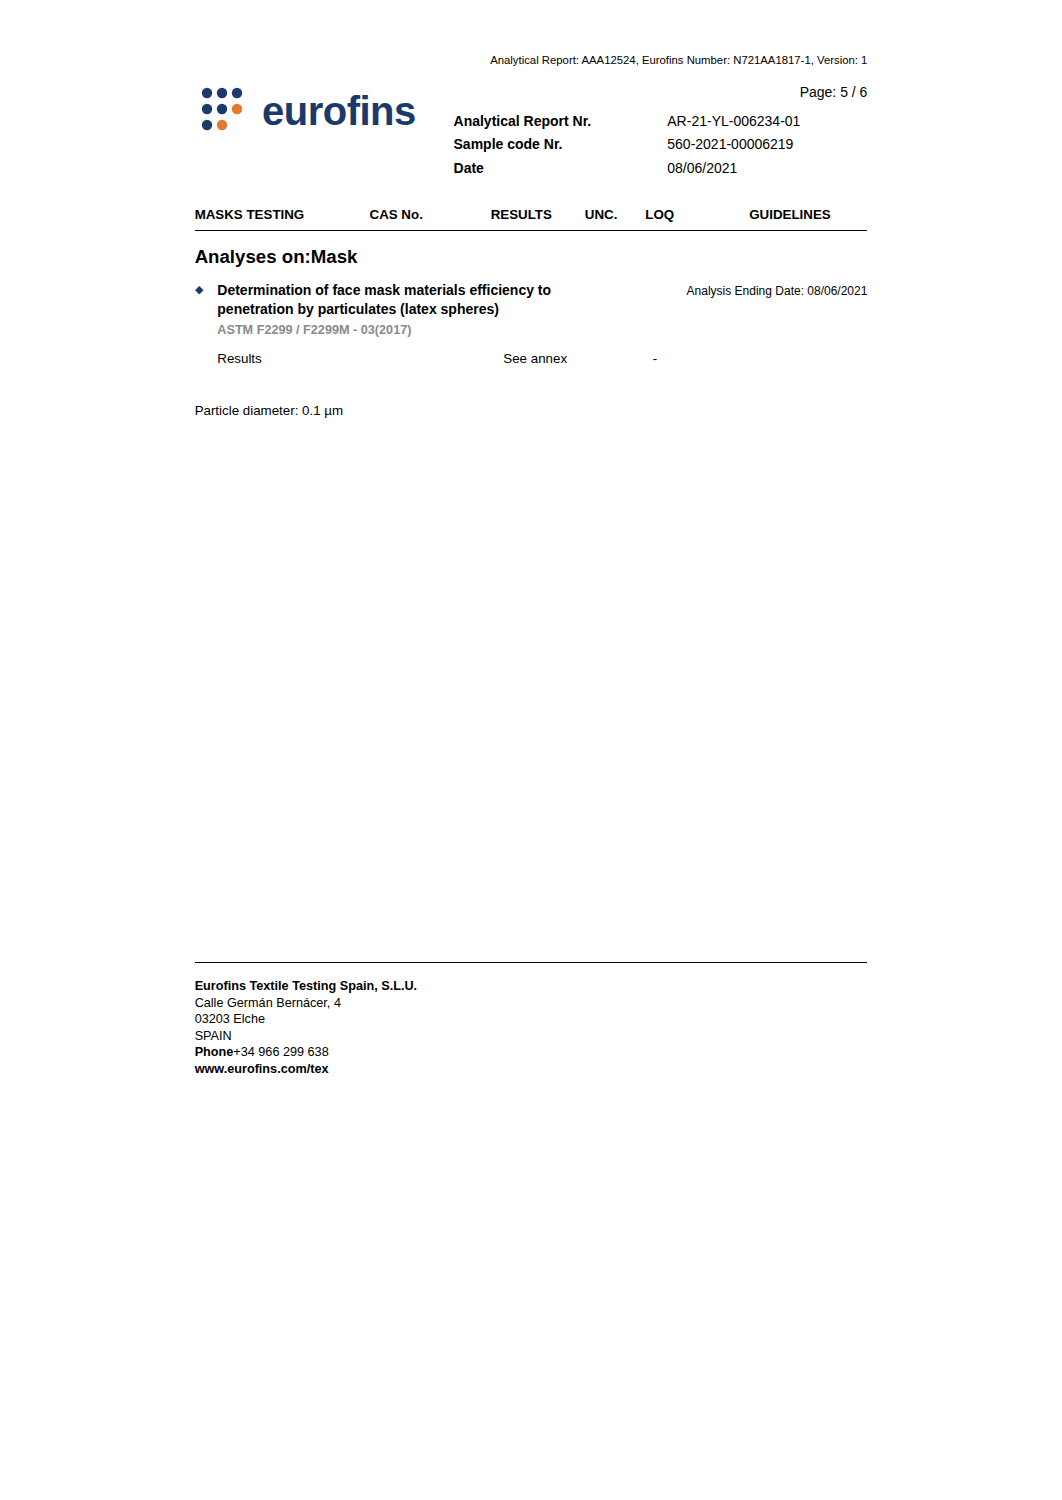Analytical Report: AAA12524, Eurofins Number: N721AA1817-1, Version: 1
eurofins
Page: 5 / 6
| Analytical Report Nr. | AR-21-YL-006234-01 |
| Sample code Nr. | 560-2021-00006219 |
| Date | 08/06/2021 |
MASKS TESTING CAS No. RESULTS UNC. LOQ GUIDELINES
Analyses on:Mask
Determination of face mask materials efficiency to penetration by particulates (latex spheres)
Analysis Ending Date: 08/06/2021
ASTM F2299 / F2299M - 03(2017)
Results See annex -
Particle diameter: 0.1 µm
Eurofins Textile Testing Spain, S.L.U.
Calle Germán Bernácer, 4
03203 Elche
SPAIN
Phone+34 966 299 638
www.eurofins.com/tex